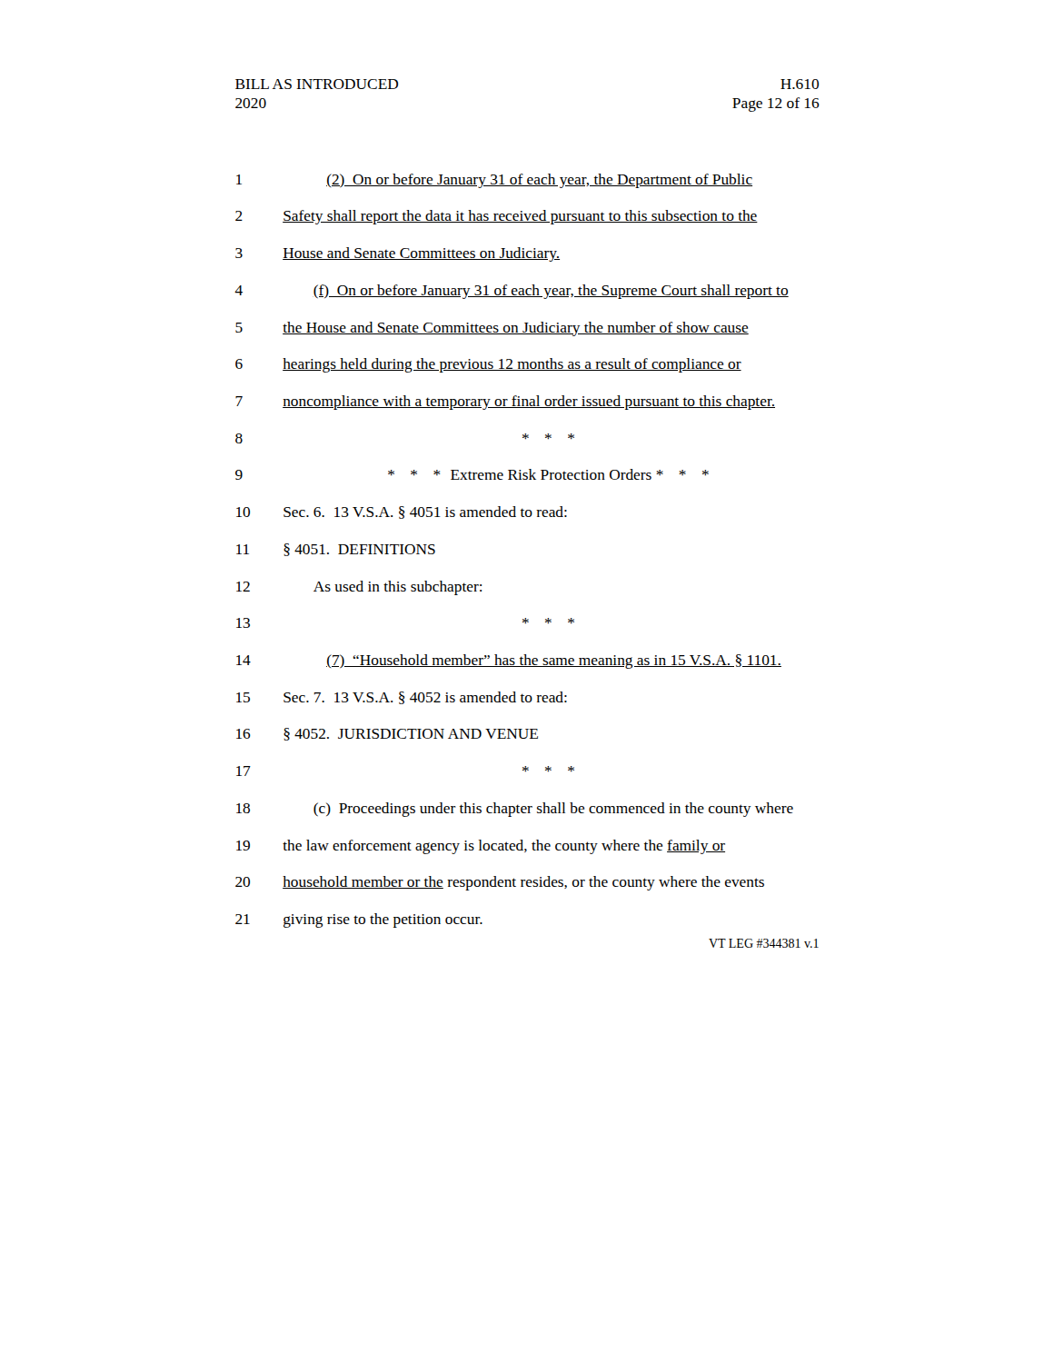BILL AS INTRODUCED
2020
H.610
Page 12 of 16
| 1 | (2) On or before January 31 of each year, the Department of Public |
| 2 | Safety shall report the data it has received pursuant to this subsection to the |
| 3 | House and Senate Committees on Judiciary. |
| 4 | (f) On or before January 31 of each year, the Supreme Court shall report to |
| 5 | the House and Senate Committees on Judiciary the number of show cause |
| 6 | hearings held during the previous 12 months as a result of compliance or |
| 7 | noncompliance with a temporary or final order issued pursuant to this chapter. |
| 8 | * * * |
| 9 | * * * Extreme Risk Protection Orders * * * |
| 10 | Sec. 6. 13 V.S.A. § 4051 is amended to read: |
| 11 | § 4051. DEFINITIONS |
| 12 | As used in this subchapter: |
| 13 | * * * |
| 14 | (7) “Household member” has the same meaning as in 15 V.S.A. § 1101. |
| 15 | Sec. 7. 13 V.S.A. § 4052 is amended to read: |
| 16 | § 4052. JURISDICTION AND VENUE |
| 17 | * * * |
| 18 | (c) Proceedings under this chapter shall be commenced in the county where |
| 19 | the law enforcement agency is located, the county where the family or |
| 20 | household member or the respondent resides, or the county where the events |
| 21 | giving rise to the petition occur. |
VT LEG #344381 v.1